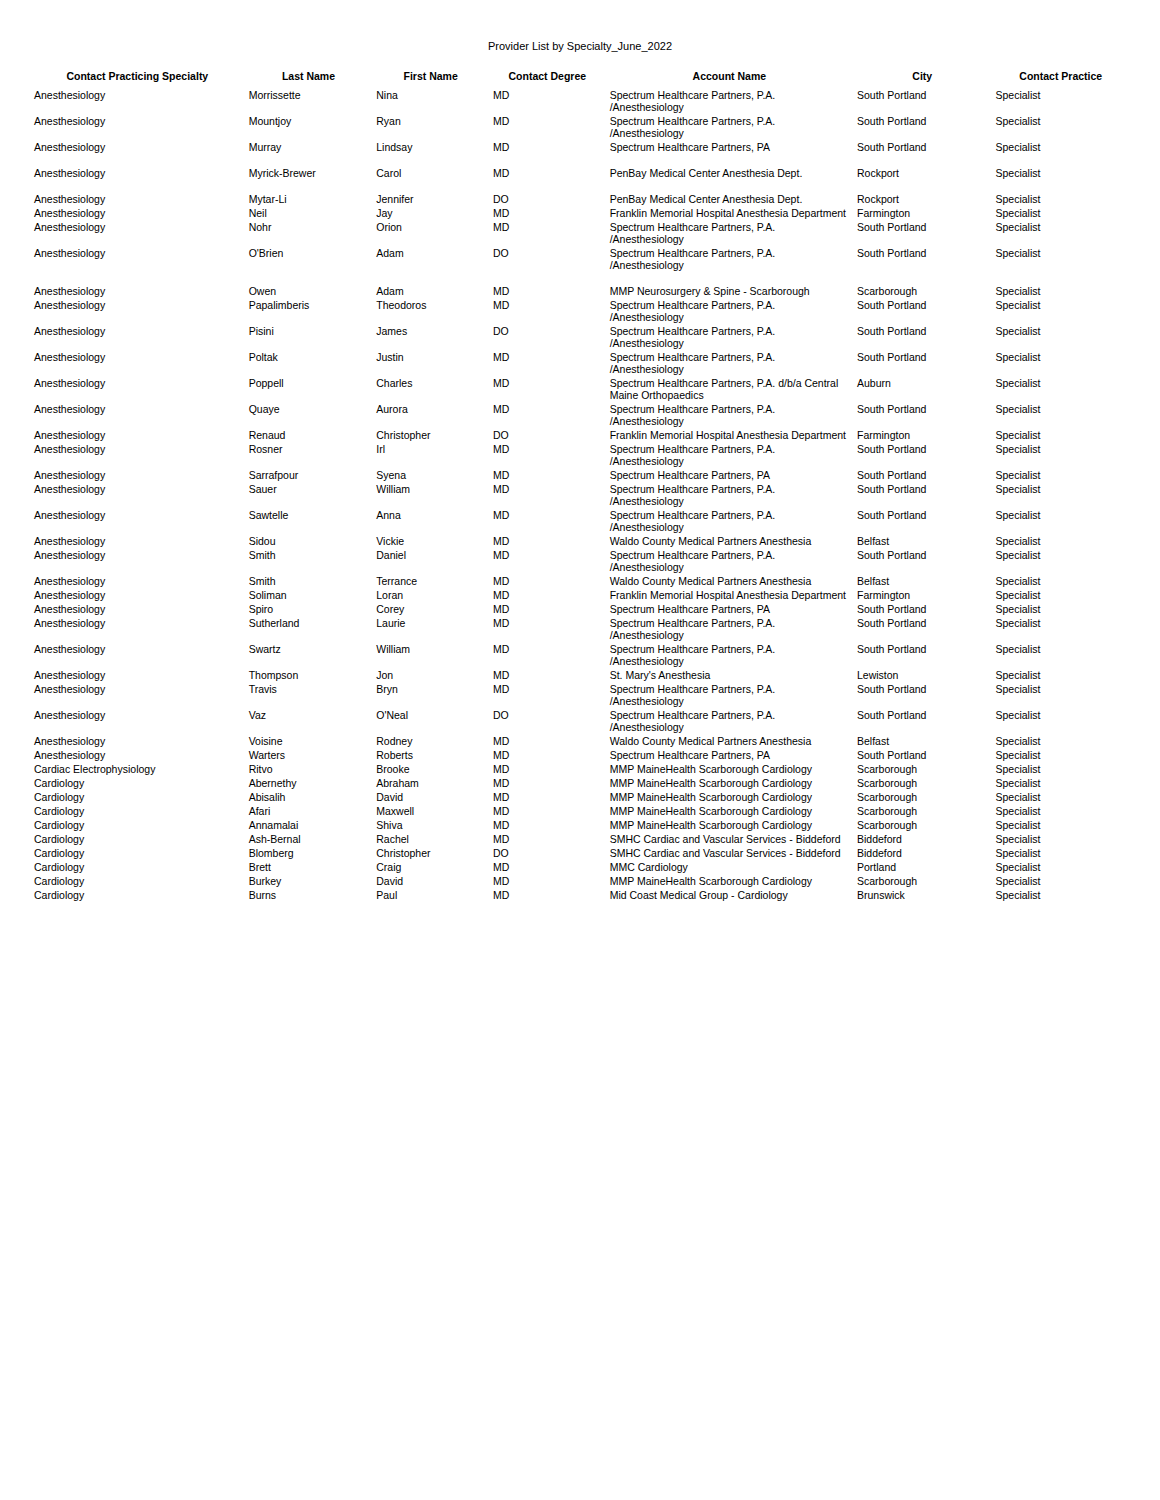Provider List by Specialty_June_2022
| Contact Practicing Specialty | Last Name | First Name | Contact Degree | Account Name | City | Contact Practice |
| --- | --- | --- | --- | --- | --- | --- |
| Anesthesiology | Morrissette | Nina | MD | Spectrum Healthcare Partners, P.A. /Anesthesiology | South Portland | Specialist |
| Anesthesiology | Mountjoy | Ryan | MD | Spectrum Healthcare Partners, P.A. /Anesthesiology | South Portland | Specialist |
| Anesthesiology | Murray | Lindsay | MD | Spectrum Healthcare Partners, PA | South Portland | Specialist |
| Anesthesiology | Myrick-Brewer | Carol | MD | PenBay Medical Center Anesthesia Dept. | Rockport | Specialist |
| Anesthesiology | Mytar-Li | Jennifer | DO | PenBay Medical Center Anesthesia Dept. | Rockport | Specialist |
| Anesthesiology | Neil | Jay | MD | Franklin Memorial Hospital Anesthesia Department | Farmington | Specialist |
| Anesthesiology | Nohr | Orion | MD | Spectrum Healthcare Partners, P.A. /Anesthesiology | South Portland | Specialist |
| Anesthesiology | O'Brien | Adam | DO | Spectrum Healthcare Partners, P.A. /Anesthesiology | South Portland | Specialist |
| Anesthesiology | Owen | Adam | MD | MMP Neurosurgery & Spine - Scarborough | Scarborough | Specialist |
| Anesthesiology | Papalimberis | Theodoros | MD | Spectrum Healthcare Partners, P.A. /Anesthesiology | South Portland | Specialist |
| Anesthesiology | Pisini | James | DO | Spectrum Healthcare Partners, P.A. /Anesthesiology | South Portland | Specialist |
| Anesthesiology | Poltak | Justin | MD | Spectrum Healthcare Partners, P.A. /Anesthesiology | South Portland | Specialist |
| Anesthesiology | Poppell | Charles | MD | Spectrum Healthcare Partners, P.A. d/b/a Central Maine Orthopaedics | Auburn | Specialist |
| Anesthesiology | Quaye | Aurora | MD | Spectrum Healthcare Partners, P.A. /Anesthesiology | South Portland | Specialist |
| Anesthesiology | Renaud | Christopher | DO | Franklin Memorial Hospital Anesthesia Department | Farmington | Specialist |
| Anesthesiology | Rosner | Irl | MD | Spectrum Healthcare Partners, P.A. /Anesthesiology | South Portland | Specialist |
| Anesthesiology | Sarrafpour | Syena | MD | Spectrum Healthcare Partners, PA | South Portland | Specialist |
| Anesthesiology | Sauer | William | MD | Spectrum Healthcare Partners, P.A. /Anesthesiology | South Portland | Specialist |
| Anesthesiology | Sawtelle | Anna | MD | Spectrum Healthcare Partners, P.A. /Anesthesiology | South Portland | Specialist |
| Anesthesiology | Sidou | Vickie | MD | Waldo County Medical Partners Anesthesia | Belfast | Specialist |
| Anesthesiology | Smith | Daniel | MD | Spectrum Healthcare Partners, P.A. /Anesthesiology | South Portland | Specialist |
| Anesthesiology | Smith | Terrance | MD | Waldo County Medical Partners Anesthesia | Belfast | Specialist |
| Anesthesiology | Soliman | Loran | MD | Franklin Memorial Hospital Anesthesia Department | Farmington | Specialist |
| Anesthesiology | Spiro | Corey | MD | Spectrum Healthcare Partners, PA | South Portland | Specialist |
| Anesthesiology | Sutherland | Laurie | MD | Spectrum Healthcare Partners, P.A. /Anesthesiology | South Portland | Specialist |
| Anesthesiology | Swartz | William | MD | Spectrum Healthcare Partners, P.A. /Anesthesiology | South Portland | Specialist |
| Anesthesiology | Thompson | Jon | MD | St. Mary's Anesthesia | Lewiston | Specialist |
| Anesthesiology | Travis | Bryn | MD | Spectrum Healthcare Partners, P.A. /Anesthesiology | South Portland | Specialist |
| Anesthesiology | Vaz | O'Neal | DO | Spectrum Healthcare Partners, P.A. /Anesthesiology | South Portland | Specialist |
| Anesthesiology | Voisine | Rodney | MD | Waldo County Medical Partners Anesthesia | Belfast | Specialist |
| Anesthesiology | Warters | Roberts | MD | Spectrum Healthcare Partners, PA | South Portland | Specialist |
| Cardiac Electrophysiology | Ritvo | Brooke | MD | MMP MaineHealth Scarborough Cardiology | Scarborough | Specialist |
| Cardiology | Abernethy | Abraham | MD | MMP MaineHealth Scarborough Cardiology | Scarborough | Specialist |
| Cardiology | Abisalih | David | MD | MMP MaineHealth Scarborough Cardiology | Scarborough | Specialist |
| Cardiology | Afari | Maxwell | MD | MMP MaineHealth Scarborough Cardiology | Scarborough | Specialist |
| Cardiology | Annamalai | Shiva | MD | MMP MaineHealth Scarborough Cardiology | Scarborough | Specialist |
| Cardiology | Ash-Bernal | Rachel | MD | SMHC Cardiac and Vascular Services - Biddeford | Biddeford | Specialist |
| Cardiology | Blomberg | Christopher | DO | SMHC Cardiac and Vascular Services - Biddeford | Biddeford | Specialist |
| Cardiology | Brett | Craig | MD | MMC Cardiology | Portland | Specialist |
| Cardiology | Burkey | David | MD | MMP MaineHealth Scarborough Cardiology | Scarborough | Specialist |
| Cardiology | Burns | Paul | MD | Mid Coast Medical Group - Cardiology | Brunswick | Specialist |